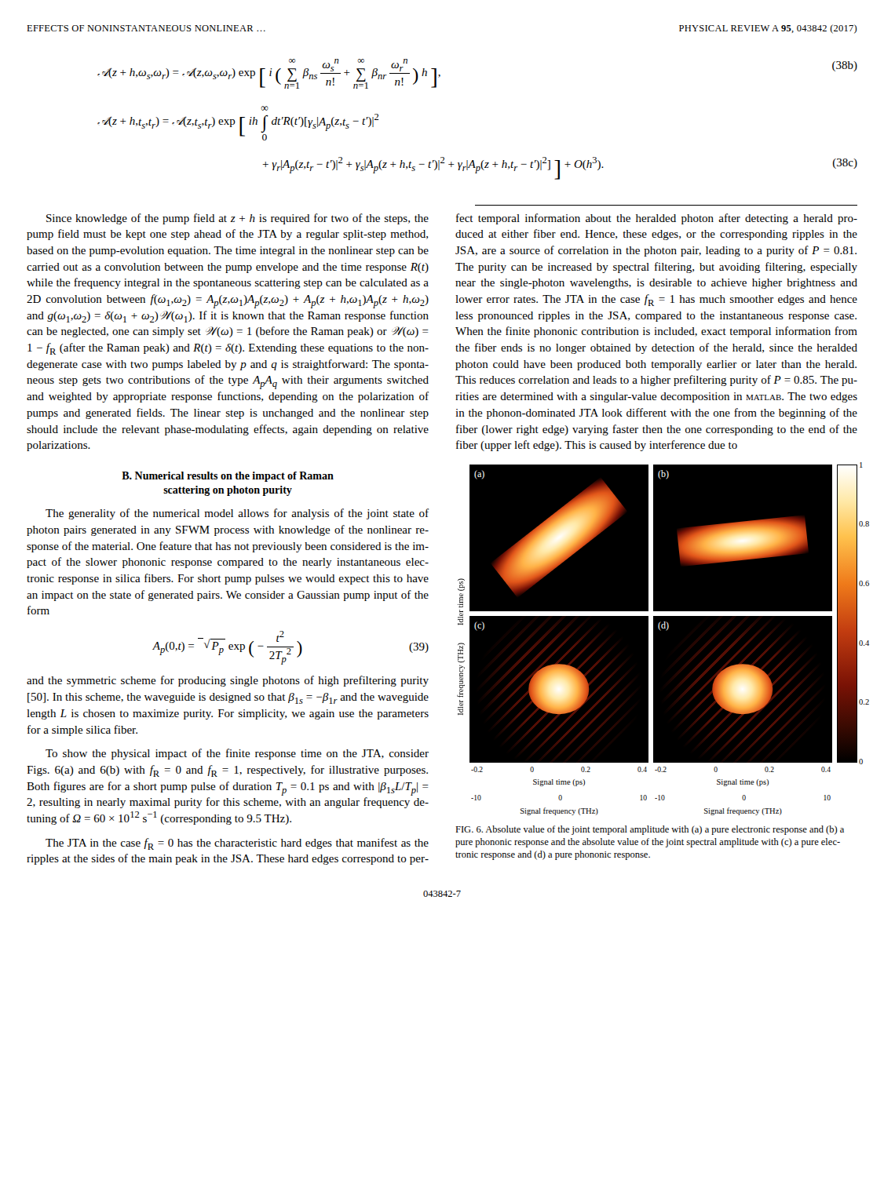Effects of noninstantaneous nonlinear …
PHYSICAL REVIEW A 95, 043842 (2017)
𝒜(z + h,ωs,ωr) = 𝒜(z,ωs,ωr) exp [ i ( ∞ ∑ n=1 βns ωsn n! + ∞ ∑ n=1 βnr ωrn n! ) h ],
(38b)
𝒜(z + h,ts,tr) = 𝒜(z,ts,tr) exp [ ih ∞ ∫ 0 dt′R(t′)[γs|Ap(z,ts − t′)|2
+ γr|Ap(z,tr − t′)|2 + γs|Ap(z + h,ts − t′)|2 + γr|Ap(z + h,tr − t′)|2] ] + O(h3).
(38c)
Since knowledge of the pump field at z + h is required for two of the steps, the pump field must be kept one step ahead of the JTA by a regular split-step method, based on the pump-evolution equation. The time integral in the nonlinear step can be carried out as a convolution between the pump envelope and the time response R(t) while the frequency integral in the spontaneous scattering step can be calculated as a 2D convolution between f(ω1,ω2) = Ap(z,ω1)Ap(z,ω2) + Ap(z + h,ω1)Ap(z + h,ω2) and g(ω1,ω2) = δ(ω1 + ω2)𝒲(ω1). If it is known that the Raman response function can be neglected, one can simply set 𝒲(ω) = 1 (before the Raman peak) or 𝒲(ω) = 1 − fR (after the Raman peak) and R(t) = δ(t). Extending these equations to the nondegenerate case with two pumps labeled by p and q is straightforward: The spontaneous step gets two contributions of the type ApAq with their arguments switched and weighted by appropriate response functions, depending on the polarization of pumps and generated fields. The linear step is unchanged and the nonlinear step should include the relevant phase-modulating effects, again depending on relative polarizations.
B. Numerical results on the impact of Raman
scattering on photon purity
The generality of the numerical model allows for analysis of the joint state of photon pairs generated in any SFWM process with knowledge of the nonlinear response of the material. One feature that has not previously been considered is the impact of the slower phononic response compared to the nearly instantaneous electronic response in silica fibers. For short pump pulses we would expect this to have an impact on the state of generated pairs. We consider a Gaussian pump input of the form
Ap(0,t) = √Pp exp ( − t2 2Tp2 ) (39)
and the symmetric scheme for producing single photons of high prefiltering purity [50]. In this scheme, the waveguide is designed so that β1s = −β1r and the waveguide length L is chosen to maximize purity. For simplicity, we again use the parameters for a simple silica fiber.
To show the physical impact of the finite response time on the JTA, consider Figs. 6(a) and 6(b) with fR = 0 and fR = 1, respectively, for illustrative purposes. Both figures are for a short pump pulse of duration Tp = 0.1 ps and with |β1sL/Tp| = 2, resulting in nearly maximal purity for this scheme, with an angular frequency detuning of Ω = 60 × 1012 s−1 (corresponding to 9.5 THz).
The JTA in the case fR = 0 has the characteristic hard edges that manifest as the ripples at the sides of the main peak in the JSA. These hard edges correspond to perfect temporal information about the heralded photon after detecting a herald produced at either fiber end. Hence, these edges, or the corresponding ripples in the JSA, are a source of correlation in the photon pair, leading to a purity of P = 0.81. The purity can be increased by spectral filtering, but avoiding filtering, especially near the single-photon wavelengths, is desirable to achieve higher brightness and lower error rates. The JTA in the case fR = 1 has much smoother edges and hence less pronounced ripples in the JSA, compared to the instantaneous response case. When the finite phononic contribution is included, exact temporal information from the fiber ends is no longer obtained by detection of the herald, since the heralded photon could have been produced both temporally earlier or later than the herald. This reduces correlation and leads to a higher prefiltering purity of P = 0.85. The purities are determined with a singular-value decomposition in matlab. The two edges in the phonon-dominated JTA look different with the one from the beginning of the fiber (lower right edge) varying faster then the one corresponding to the end of the fiber (upper left edge). This is caused by interference due to
Idler time (ps)
Idler frequency (THz)
(a)
(b)
1 0.8 0.6 0.4 0.2 0
(c)
(d)
-0.200.20.4
Signal time (ps)
-0.200.20.4
Signal time (ps)
-10010
Signal frequency (THz)
-10010
Signal frequency (THz)
FIG. 6. Absolute value of the joint temporal amplitude with (a) a pure electronic response and (b) a pure phononic response and the absolute value of the joint spectral amplitude with (c) a pure electronic response and (d) a pure phononic response.
043842-7